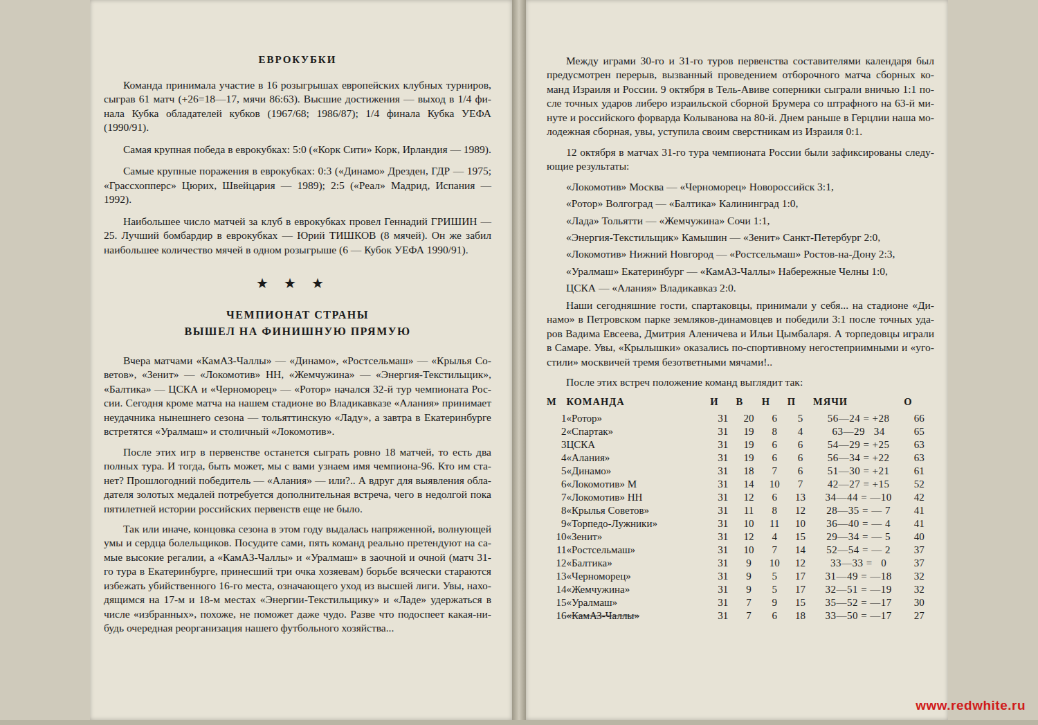ЕВРОКУБКИ
Команда принимала участие в 16 розыгрышах европейских клубных турниров, сыграв 61 матч (+26=18—17, мячи 86:63). Высшие достижения — выход в 1/4 финала Кубка обладателей кубков (1967/68; 1986/87); 1/4 финала Кубка УЕФА (1990/91).
Самая крупная победа в еврокубках: 5:0 («Корк Сити» Корк, Ирландия — 1989).
Самые крупные поражения в еврокубках: 0:3 («Динамо» Дрезден, ГДР — 1975; «Грассхопперс» Цюрих, Швейцария — 1989); 2:5 («Реал» Мадрид, Испания — 1992).
Наибольшее число матчей за клуб в еврокубках провел Геннадий ГРИШИН — 25. Лучший бомбардир в еврокубках — Юрий ТИШКОВ (8 мячей). Он же забил наибольшее количество мячей в одном розыгрыше (6 — Кубок УЕФА 1990/91).
★★★
ЧЕМПИОНАТ СТРАНЫ
ВЫШЕЛ НА ФИНИШНУЮ ПРЯМУЮ
Вчера матчами «КамАЗ-Чаллы» — «Динамо», «Ростсельмаш» — «Крылья Советов», «Зенит» — «Локомотив» НН, «Жемчужина» — «Энергия-Текстильщик», «Балтика» — ЦСКА и «Черноморец» — «Ротор» начался 32-й тур чемпионата России. Сегодня кроме матча на нашем стадионе во Владикавказе «Алания» принимает неудачника нынешнего сезона — тольяттинскую «Ладу», а завтра в Екатеринбурге встретятся «Уралмаш» и столичный «Локомотив».
После этих игр в первенстве останется сыграть ровно 18 матчей, то есть два полных тура. И тогда, быть может, мы с вами узнаем имя чемпиона-96. Кто им станет? Прошлогодний победитель — «Алания» — или?.. А вдруг для выявления обладателя золотых медалей потребуется дополнительная встреча, чего в недолгой пока пятилетней истории российских первенств еще не было.
Так или иначе, концовка сезона в этом году выдалась напряженной, волнующей умы и сердца болельщиков. Посудите сами, пять команд реально претендуют на самые высокие регалии, а «КамАЗ-Чаллы» и «Уралмаш» в заочной и очной (матч 31-го тура в Екатеринбурге, принесший три очка хозяевам) борьбе всячески стараются избежать убийственного 16-го места, означающего уход из высшей лиги. Увы, находящимся на 17-м и 18-м местах «Энергии-Текстильщику» и «Ладе» удержаться в числе «избранных», похоже, не поможет даже чудо. Разве что подоспеет какая-нибудь очередная реорганизация нашего футбольного хозяйства...
Между играми 30-го и 31-го туров первенства составителями календаря был предусмотрен перерыв, вызванный проведением отборочного матча сборных команд Израиля и России. 9 октября в Тель-Авиве соперники сыграли вничью 1:1 после точных ударов либеро израильской сборной Брумера со штрафного на 63-й минуте и российского форварда Колыванова на 80-й. Днем раньше в Герцлии наша молодежная сборная, увы, уступила своим сверстникам из Израиля 0:1.
12 октября в матчах 31-го тура чемпионата России были зафиксированы следующие результаты:
«Локомотив» Москва — «Черноморец» Новороссийск 3:1,
«Ротор» Волгоград — «Балтика» Калининград 1:0,
«Лада» Тольятти — «Жемчужина» Сочи 1:1,
«Энергия-Текстильщик» Камышин — «Зенит» Санкт-Петербург 2:0,
«Локомотив» Нижний Новгород — «Ростсельмаш» Ростов-на-Дону 2:3,
«Уралмаш» Екатеринбург — «КамАЗ-Чаллы» Набережные Челны 1:0,
ЦСКА — «Алания» Владикавказ 2:0.
Наши сегодняшние гости, спартаковцы, принимали у себя... на стадионе «Динамо» в Петровском парке земляков-динамовцев и победили 3:1 после точных ударов Вадима Евсеева, Дмитрия Аленичева и Ильи Цымбаларя. А торпедовцы играли в Самаре. Увы, «Крылышки» оказались по-спортивному негостеприимными и «угостили» москвичей тремя безответными мячами!..
После этих встреч положение команд выглядит так:
| М | КОМАНДА | И | В | Н | П | МЯЧИ | О |
| --- | --- | --- | --- | --- | --- | --- | --- |
| 1 | «Ротор» | 31 | 20 | 6 | 5 | 56—24 = +28 | 66 |
| 2 | «Спартак» | 31 | 19 | 8 | 4 | 63—29 34 | 65 |
| 3 | ЦСКА | 31 | 19 | 6 | 6 | 54—29 = +25 | 63 |
| 4 | «Алания» | 31 | 19 | 6 | 6 | 56—34 = +22 | 63 |
| 5 | «Динамо» | 31 | 18 | 7 | 6 | 51—30 = +21 | 61 |
| 6 | «Локомотив» М | 31 | 14 | 10 | 7 | 42—27 = +15 | 52 |
| 7 | «Локомотив» НН | 31 | 12 | 6 | 13 | 34—44 = —10 | 42 |
| 8 | «Крылья Советов» | 31 | 11 | 8 | 12 | 28—35 = — 7 | 41 |
| 9 | «Торпедо-Лужники» | 31 | 10 | 11 | 10 | 36—40 = — 4 | 41 |
| 10 | «Зенит» | 31 | 12 | 4 | 15 | 29—34 = — 5 | 40 |
| 11 | «Ростсельмаш» | 31 | 10 | 7 | 14 | 52—54 = — 2 | 37 |
| 12 | «Балтика» | 31 | 9 | 10 | 12 | 33—33 = 0 | 37 |
| 13 | «Черноморец» | 31 | 9 | 5 | 17 | 31—49 = —18 | 32 |
| 14 | «Жемчужина» | 31 | 9 | 5 | 17 | 32—51 = —19 | 32 |
| 15 | «Уралмаш» | 31 | 7 | 9 | 15 | 35—52 = —17 | 30 |
| 16 | «КамАЗ-Чаллы» | 31 | 7 | 6 | 18 | 33—50 = —17 | 27 |
www.redwhite.ru